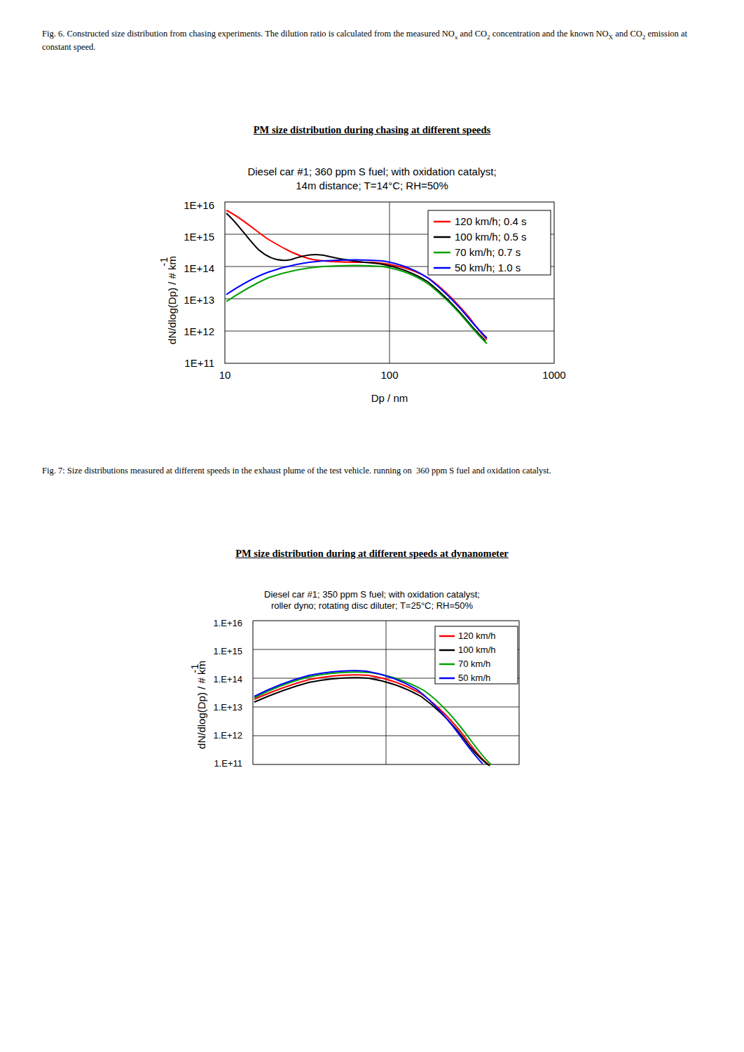Fig. 6. Constructed size distribution from chasing experiments. The dilution ratio is calculated from the measured NOx and CO2 concentration and the known NOX and CO2 emission at constant speed.
PM size distribution during chasing at different speeds
Diesel car #1; 360 ppm S fuel; with oxidation catalyst;
14m distance; T=14°C; RH=50%
1E+16 1E+15 1E+14 1E+13 1E+12 1E+11 dN/dlog(Dp) / # km -1 10 100 1000 Dp / nm 120 km/h; 0.4 s 100 km/h; 0.5 s 70 km/h; 0.7 s 50 km/h; 1.0 s
Fig. 7: Size distributions measured at different speeds in the exhaust plume of the test vehicle. running on 360 ppm S fuel and oxidation catalyst.
PM size distribution during at different speeds at dynanometer
Diesel car #1; 350 ppm S fuel; with oxidation catalyst;
roller dyno; rotating disc diluter; T=25°C; RH=50%
1.E+16 1.E+15 1.E+14 1.E+13 1.E+12 1.E+11 dN/dlog(Dp) / # km -1 120 km/h 100 km/h 70 km/h 50 km/h